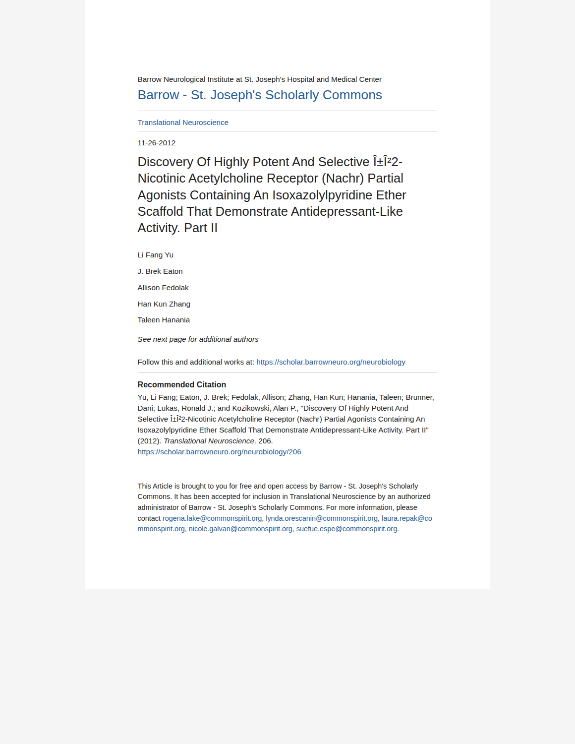Barrow Neurological Institute at St. Joseph's Hospital and Medical Center
Barrow - St. Joseph's Scholarly Commons
Translational Neuroscience
11-26-2012
Discovery Of Highly Potent And Selective Î±Î²2-Nicotinic Acetylcholine Receptor (Nachr) Partial Agonists Containing An Isoxazolylpyridine Ether Scaffold That Demonstrate Antidepressant-Like Activity. Part II
Li Fang Yu
J. Brek Eaton
Allison Fedolak
Han Kun Zhang
Taleen Hanania
See next page for additional authors
Follow this and additional works at: https://scholar.barrowneuro.org/neurobiology
Recommended Citation
Yu, Li Fang; Eaton, J. Brek; Fedolak, Allison; Zhang, Han Kun; Hanania, Taleen; Brunner, Dani; Lukas, Ronald J.; and Kozikowski, Alan P., "Discovery Of Highly Potent And Selective Î±Î²2-Nicotinic Acetylcholine Receptor (Nachr) Partial Agonists Containing An Isoxazolylpyridine Ether Scaffold That Demonstrate Antidepressant-Like Activity. Part II" (2012). Translational Neuroscience. 206.
https://scholar.barrowneuro.org/neurobiology/206
This Article is brought to you for free and open access by Barrow - St. Joseph's Scholarly Commons. It has been accepted for inclusion in Translational Neuroscience by an authorized administrator of Barrow - St. Joseph's Scholarly Commons. For more information, please contact rogena.lake@commonspirit.org, lynda.orescanin@commonspirit.org, laura.repak@commonspirit.org, nicole.galvan@commonspirit.org, suefue.espe@commonspirit.org.